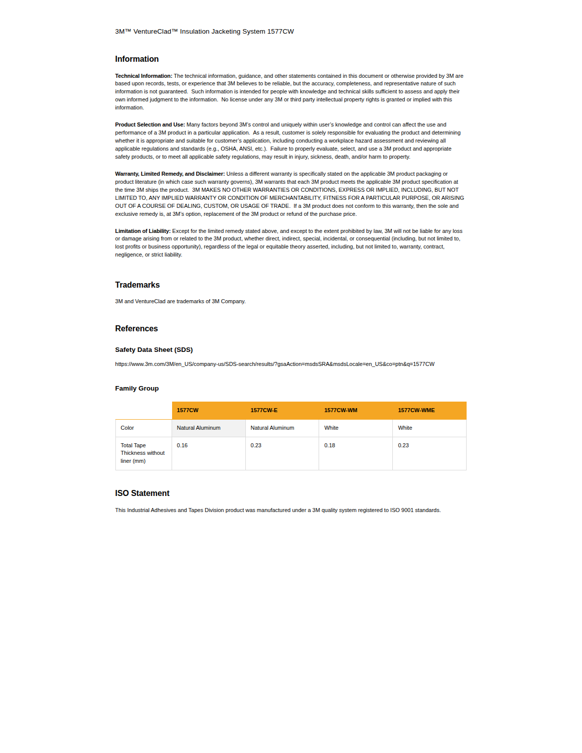3M™ VentureClad™ Insulation Jacketing System 1577CW
Information
Technical Information: The technical information, guidance, and other statements contained in this document or otherwise provided by 3M are based upon records, tests, or experience that 3M believes to be reliable, but the accuracy, completeness, and representative nature of such information is not guaranteed. Such information is intended for people with knowledge and technical skills sufficient to assess and apply their own informed judgment to the information. No license under any 3M or third party intellectual property rights is granted or implied with this information.
Product Selection and Use: Many factors beyond 3M’s control and uniquely within user’s knowledge and control can affect the use and performance of a 3M product in a particular application. As a result, customer is solely responsible for evaluating the product and determining whether it is appropriate and suitable for customer’s application, including conducting a workplace hazard assessment and reviewing all applicable regulations and standards (e.g., OSHA, ANSI, etc.). Failure to properly evaluate, select, and use a 3M product and appropriate safety products, or to meet all applicable safety regulations, may result in injury, sickness, death, and/or harm to property.
Warranty, Limited Remedy, and Disclaimer: Unless a different warranty is specifically stated on the applicable 3M product packaging or product literature (in which case such warranty governs), 3M warrants that each 3M product meets the applicable 3M product specification at the time 3M ships the product. 3M MAKES NO OTHER WARRANTIES OR CONDITIONS, EXPRESS OR IMPLIED, INCLUDING, BUT NOT LIMITED TO, ANY IMPLIED WARRANTY OR CONDITION OF MERCHANTABILITY, FITNESS FOR A PARTICULAR PURPOSE, OR ARISING OUT OF A COURSE OF DEALING, CUSTOM, OR USAGE OF TRADE. If a 3M product does not conform to this warranty, then the sole and exclusive remedy is, at 3M’s option, replacement of the 3M product or refund of the purchase price.
Limitation of Liability: Except for the limited remedy stated above, and except to the extent prohibited by law, 3M will not be liable for any loss or damage arising from or related to the 3M product, whether direct, indirect, special, incidental, or consequential (including, but not limited to, lost profits or business opportunity), regardless of the legal or equitable theory asserted, including, but not limited to, warranty, contract, negligence, or strict liability.
Trademarks
3M and VentureClad are trademarks of 3M Company.
References
Safety Data Sheet (SDS)
https://www.3m.com/3M/en_US/company-us/SDS-search/results/?gsaAction=msdsSRA&msdsLocale=en_US&co=ptn&q=1577CW
Family Group
| | 1577CW | 1577CW-E | 1577CW-WM | 1577CW-WME |
| --- | --- | --- | --- | --- |
| Color | Natural Aluminum | Natural Aluminum | White | White |
| Total Tape Thickness without liner (mm) | 0.16 | 0.23 | 0.18 | 0.23 |
ISO Statement
This Industrial Adhesives and Tapes Division product was manufactured under a 3M quality system registered to ISO 9001 standards.